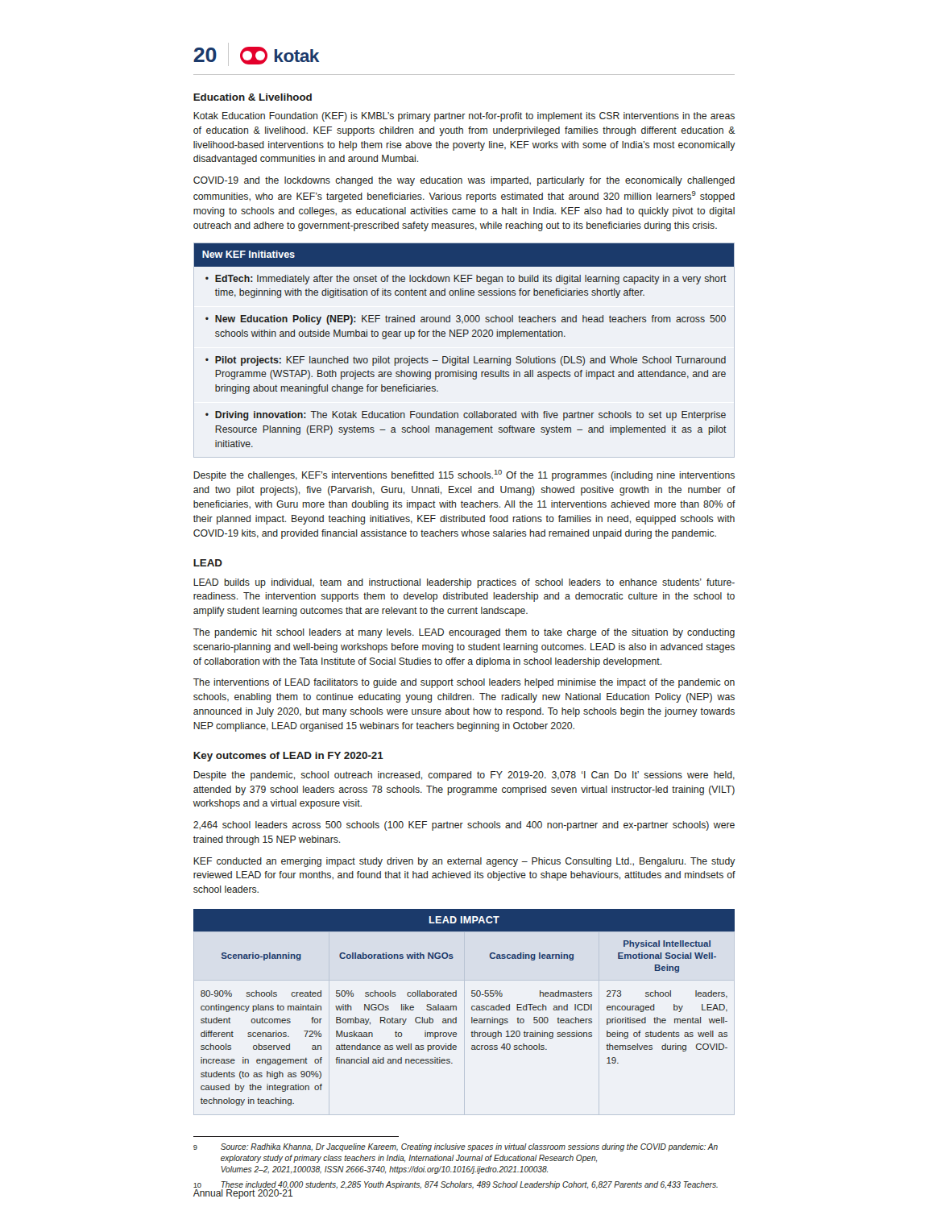20
kotak
Education & Livelihood
Kotak Education Foundation (KEF) is KMBL’s primary partner not-for-profit to implement its CSR interventions in the areas of education & livelihood. KEF supports children and youth from underprivileged families through different education & livelihood-based interventions to help them rise above the poverty line, KEF works with some of India’s most economically disadvantaged communities in and around Mumbai.
COVID-19 and the lockdowns changed the way education was imparted, particularly for the economically challenged communities, who are KEF’s targeted beneficiaries. Various reports estimated that around 320 million learners9 stopped moving to schools and colleges, as educational activities came to a halt in India. KEF also had to quickly pivot to digital outreach and adhere to government-prescribed safety measures, while reaching out to its beneficiaries during this crisis.
New KEF Initiatives
•EdTech: Immediately after the onset of the lockdown KEF began to build its digital learning capacity in a very short time, beginning with the digitisation of its content and online sessions for beneficiaries shortly after.
•New Education Policy (NEP): KEF trained around 3,000 school teachers and head teachers from across 500 schools within and outside Mumbai to gear up for the NEP 2020 implementation.
•Pilot projects: KEF launched two pilot projects – Digital Learning Solutions (DLS) and Whole School Turnaround Programme (WSTAP). Both projects are showing promising results in all aspects of impact and attendance, and are bringing about meaningful change for beneficiaries.
•Driving innovation: The Kotak Education Foundation collaborated with five partner schools to set up Enterprise Resource Planning (ERP) systems – a school management software system – and implemented it as a pilot initiative.
Despite the challenges, KEF’s interventions benefitted 115 schools.10 Of the 11 programmes (including nine interventions and two pilot projects), five (Parvarish, Guru, Unnati, Excel and Umang) showed positive growth in the number of beneficiaries, with Guru more than doubling its impact with teachers. All the 11 interventions achieved more than 80% of their planned impact. Beyond teaching initiatives, KEF distributed food rations to families in need, equipped schools with COVID-19 kits, and provided financial assistance to teachers whose salaries had remained unpaid during the pandemic.
LEAD
LEAD builds up individual, team and instructional leadership practices of school leaders to enhance students’ future-readiness. The intervention supports them to develop distributed leadership and a democratic culture in the school to amplify student learning outcomes that are relevant to the current landscape.
The pandemic hit school leaders at many levels. LEAD encouraged them to take charge of the situation by conducting scenario-planning and well-being workshops before moving to student learning outcomes. LEAD is also in advanced stages of collaboration with the Tata Institute of Social Studies to offer a diploma in school leadership development.
The interventions of LEAD facilitators to guide and support school leaders helped minimise the impact of the pandemic on schools, enabling them to continue educating young children. The radically new National Education Policy (NEP) was announced in July 2020, but many schools were unsure about how to respond. To help schools begin the journey towards NEP compliance, LEAD organised 15 webinars for teachers beginning in October 2020.
Key outcomes of LEAD in FY 2020-21
Despite the pandemic, school outreach increased, compared to FY 2019-20. 3,078 ‘I Can Do It’ sessions were held, attended by 379 school leaders across 78 schools. The programme comprised seven virtual instructor-led training (VILT) workshops and a virtual exposure visit.
2,464 school leaders across 500 schools (100 KEF partner schools and 400 non-partner and ex-partner schools) were trained through 15 NEP webinars.
KEF conducted an emerging impact study driven by an external agency – Phicus Consulting Ltd., Bengaluru. The study reviewed LEAD for four months, and found that it had achieved its objective to shape behaviours, attitudes and mindsets of school leaders.
LEAD IMPACT
| Scenario-planning | Collaborations with NGOs | Cascading learning | Physical Intellectual Emotional Social Well-Being |
| --- | --- | --- | --- |
| 80-90% schools created contingency plans to maintain student outcomes for different scenarios. 72% schools observed an increase in engagement of students (to as high as 90%) caused by the integration of technology in teaching. | 50% schools collaborated with NGOs like Salaam Bombay, Rotary Club and Muskaan to improve attendance as well as provide financial aid and necessities. | 50-55% headmasters cascaded EdTech and ICDI learnings to 500 teachers through 120 training sessions across 40 schools. | 273 school leaders, encouraged by LEAD, prioritised the mental well-being of students as well as themselves during COVID-19. |
| 9 | Source: Radhika Khanna, Dr Jacqueline Kareem, Creating inclusive spaces in virtual classroom sessions during the COVID pandemic: An exploratory study of primary class teachers in India, International Journal of Educational Research Open, Volumes 2–2, 2021,100038, ISSN 2666-3740, https://doi.org/10.1016/j.ijedro.2021.100038. |
| 10 | These included 40,000 students, 2,285 Youth Aspirants, 874 Scholars, 489 School Leadership Cohort, 6,827 Parents and 6,433 Teachers. |
Annual Report 2020-21